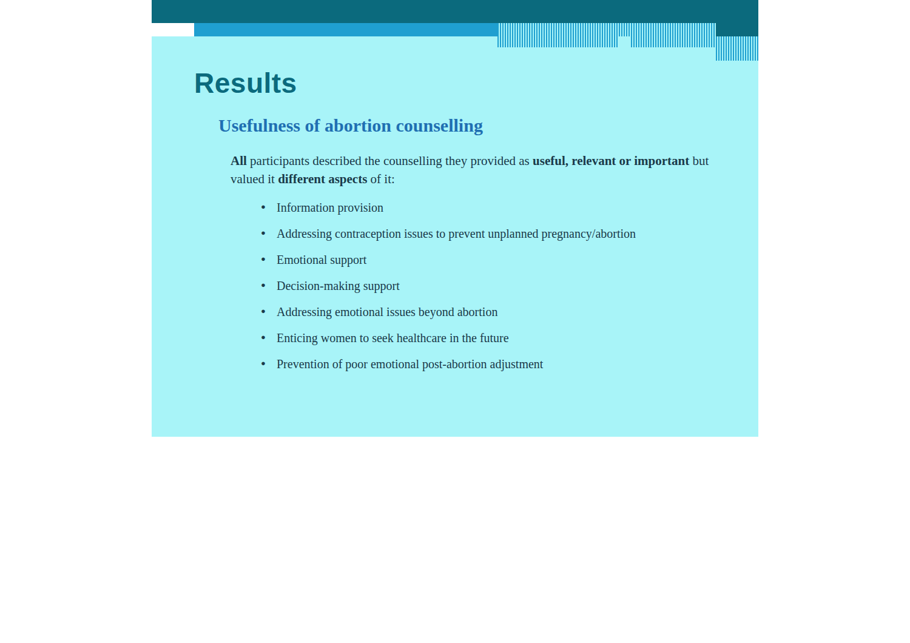Results
Usefulness of abortion counselling
All participants described the counselling they provided as useful, relevant or important but valued it different aspects of it:
Information provision
Addressing contraception issues to prevent unplanned pregnancy/abortion
Emotional support
Decision-making support
Addressing emotional issues beyond abortion
Enticing women to seek healthcare in the future
Prevention of poor emotional post-abortion adjustment